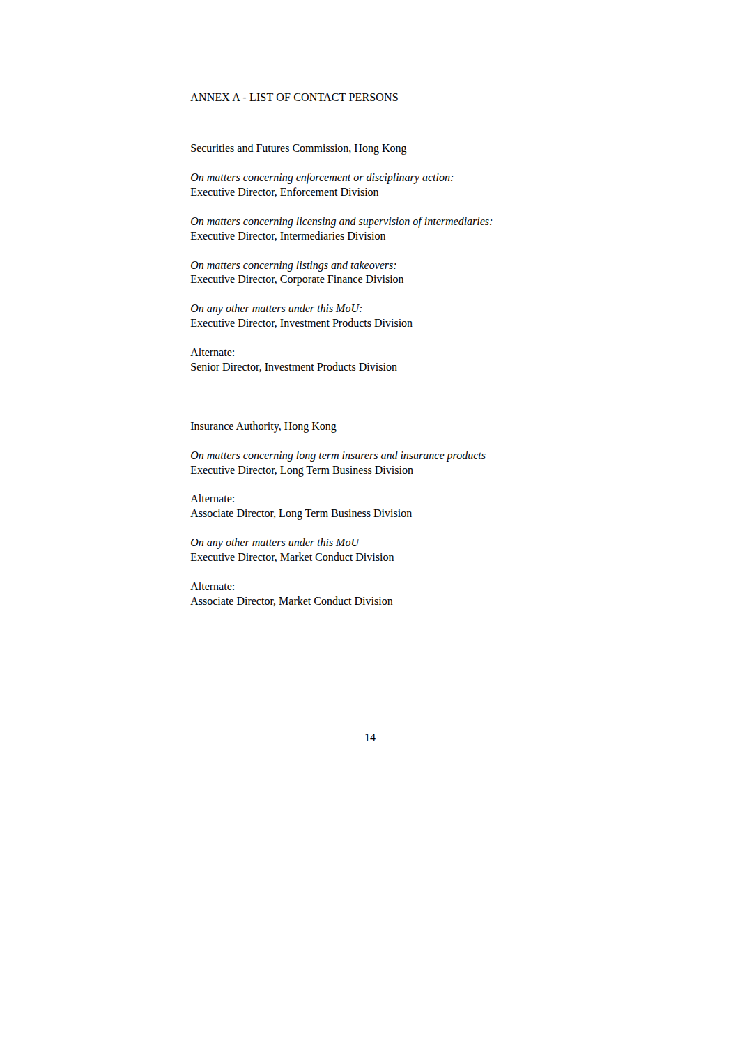ANNEX A - LIST OF CONTACT PERSONS
Securities and Futures Commission, Hong Kong
On matters concerning enforcement or disciplinary action:
Executive Director, Enforcement Division
On matters concerning licensing and supervision of intermediaries:
Executive Director, Intermediaries Division
On matters concerning listings and takeovers:
Executive Director, Corporate Finance Division
On any other matters under this MoU:
Executive Director, Investment Products Division
Alternate:
Senior Director, Investment Products Division
Insurance Authority, Hong Kong
On matters concerning long term insurers and insurance products
Executive Director, Long Term Business Division
Alternate:
Associate Director, Long Term Business Division
On any other matters under this MoU
Executive Director, Market Conduct Division
Alternate:
Associate Director, Market Conduct Division
14